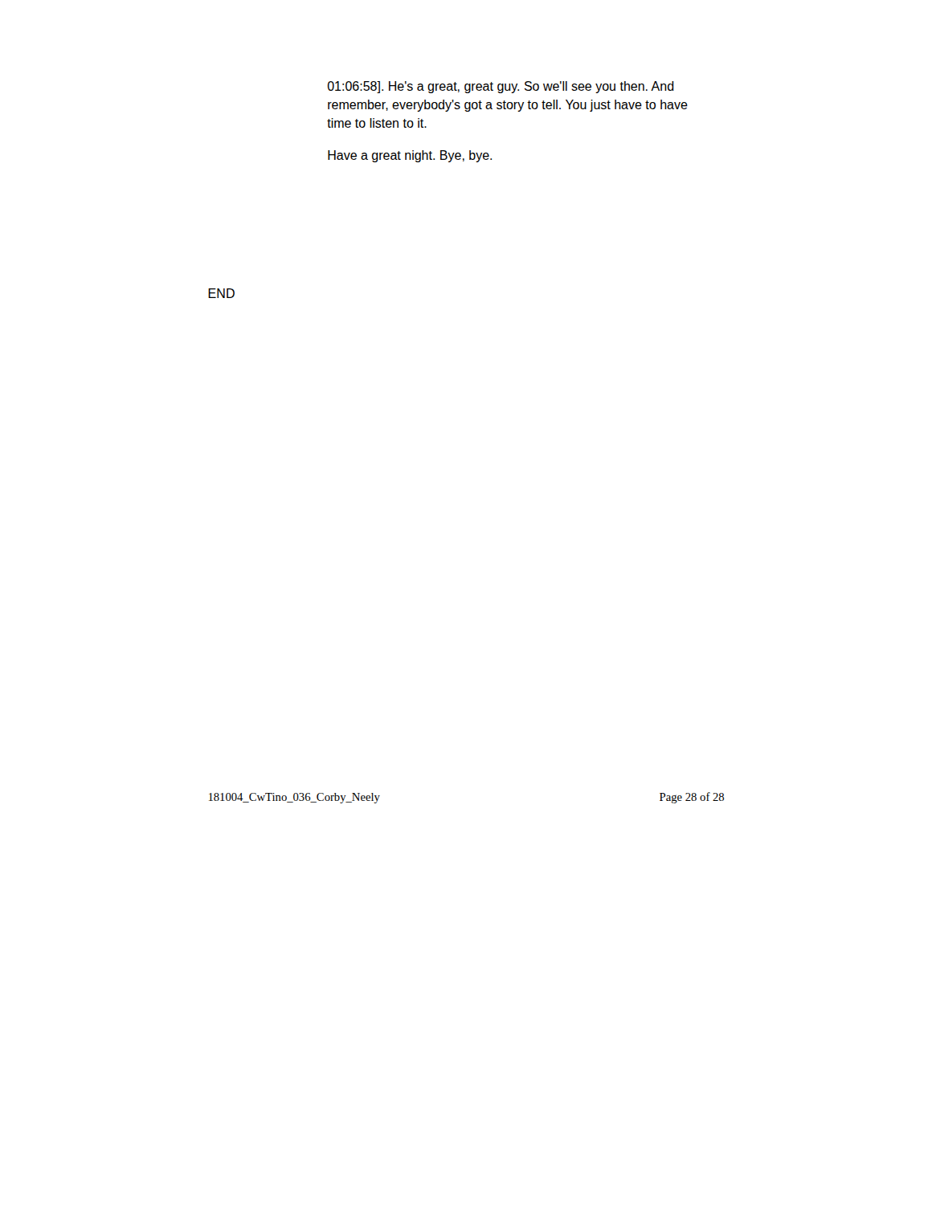01:06:58]. He's a great, great guy. So we'll see you then. And remember, everybody's got a story to tell. You just have to have time to listen to it.
Have a great night. Bye, bye.
END
181004_CwTino_036_Corby_Neely Page 28 of 28